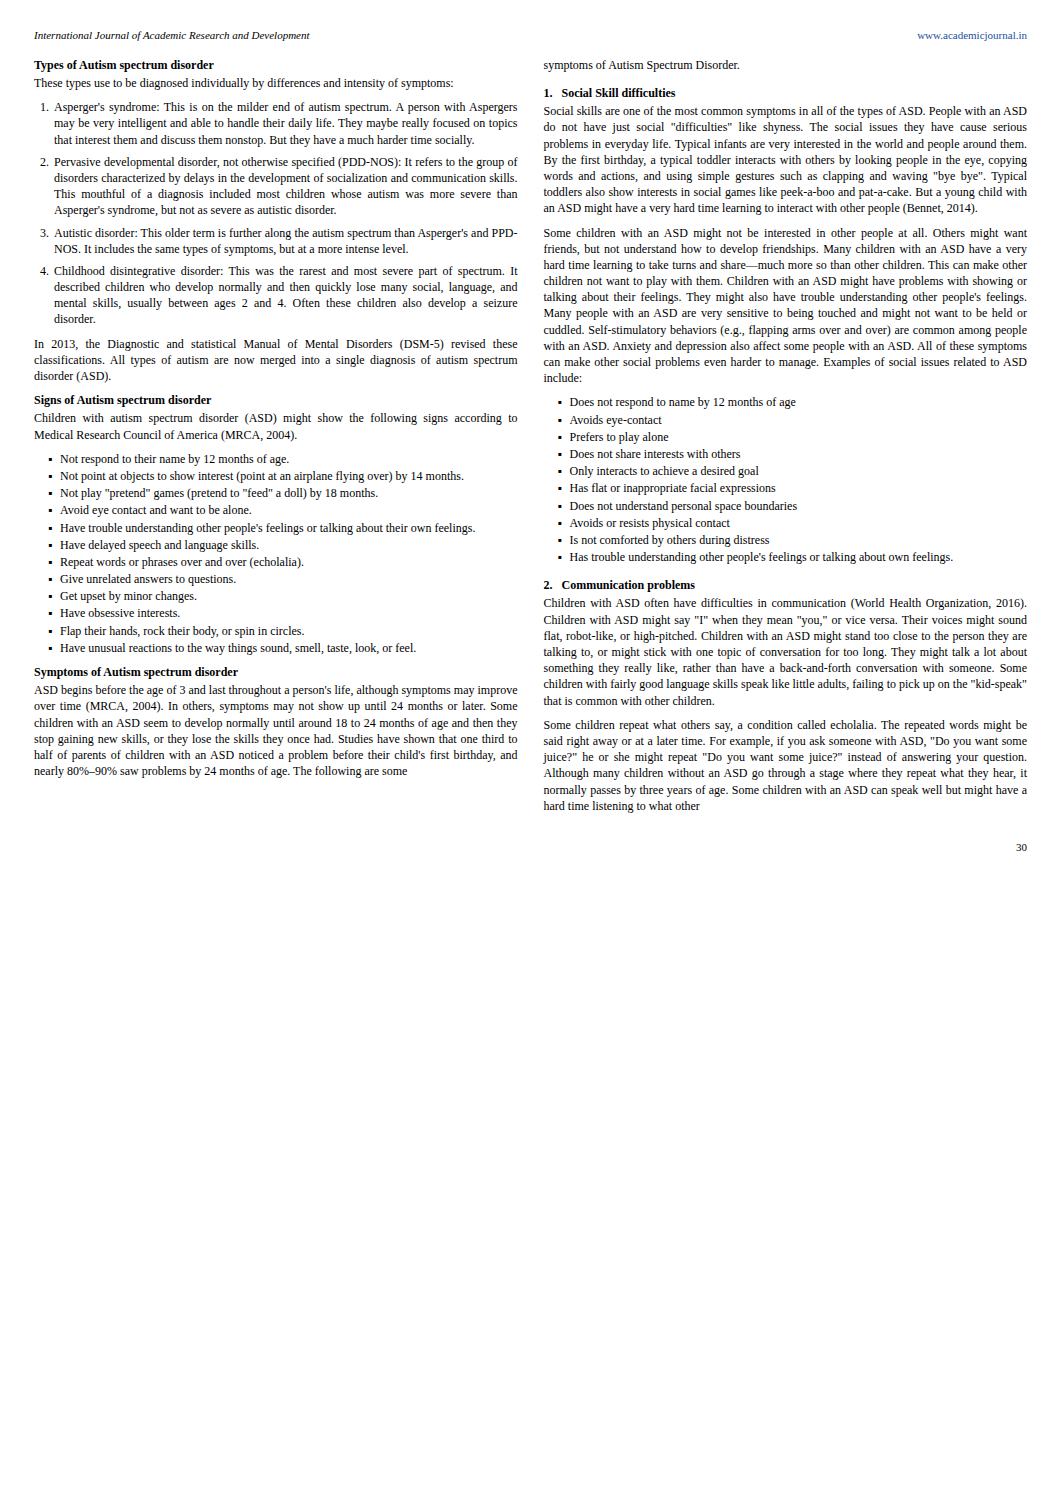International Journal of Academic Research and Development www.academicjournal.in
Types of Autism spectrum disorder
These types use to be diagnosed individually by differences and intensity of symptoms:
Asperger's syndrome: This is on the milder end of autism spectrum. A person with Aspergers may be very intelligent and able to handle their daily life. They maybe really focused on topics that interest them and discuss them nonstop. But they have a much harder time socially.
Pervasive developmental disorder, not otherwise specified (PDD-NOS): It refers to the group of disorders characterized by delays in the development of socialization and communication skills. This mouthful of a diagnosis included most children whose autism was more severe than Asperger's syndrome, but not as severe as autistic disorder.
Autistic disorder: This older term is further along the autism spectrum than Asperger's and PPD-NOS. It includes the same types of symptoms, but at a more intense level.
Childhood disintegrative disorder: This was the rarest and most severe part of spectrum. It described children who develop normally and then quickly lose many social, language, and mental skills, usually between ages 2 and 4. Often these children also develop a seizure disorder.
In 2013, the Diagnostic and statistical Manual of Mental Disorders (DSM-5) revised these classifications. All types of autism are now merged into a single diagnosis of autism spectrum disorder (ASD).
Signs of Autism spectrum disorder
Children with autism spectrum disorder (ASD) might show the following signs according to Medical Research Council of America (MRCA, 2004).
Not respond to their name by 12 months of age.
Not point at objects to show interest (point at an airplane flying over) by 14 months.
Not play "pretend" games (pretend to "feed" a doll) by 18 months.
Avoid eye contact and want to be alone.
Have trouble understanding other people's feelings or talking about their own feelings.
Have delayed speech and language skills.
Repeat words or phrases over and over (echolalia).
Give unrelated answers to questions.
Get upset by minor changes.
Have obsessive interests.
Flap their hands, rock their body, or spin in circles.
Have unusual reactions to the way things sound, smell, taste, look, or feel.
Symptoms of Autism spectrum disorder
ASD begins before the age of 3 and last throughout a person's life, although symptoms may improve over time (MRCA, 2004). In others, symptoms may not show up until 24 months or later. Some children with an ASD seem to develop normally until around 18 to 24 months of age and then they stop gaining new skills, or they lose the skills they once had. Studies have shown that one third to half of parents of children with an ASD noticed a problem before their child's first birthday, and nearly 80%–90% saw problems by 24 months of age. The following are some
symptoms of Autism Spectrum Disorder.
1. Social Skill difficulties
Social skills are one of the most common symptoms in all of the types of ASD. People with an ASD do not have just social "difficulties" like shyness. The social issues they have cause serious problems in everyday life. Typical infants are very interested in the world and people around them. By the first birthday, a typical toddler interacts with others by looking people in the eye, copying words and actions, and using simple gestures such as clapping and waving "bye bye". Typical toddlers also show interests in social games like peek-a-boo and pat-a-cake. But a young child with an ASD might have a very hard time learning to interact with other people (Bennet, 2014).
Some children with an ASD might not be interested in other people at all. Others might want friends, but not understand how to develop friendships. Many children with an ASD have a very hard time learning to take turns and share—much more so than other children. This can make other children not want to play with them. Children with an ASD might have problems with showing or talking about their feelings. They might also have trouble understanding other people's feelings. Many people with an ASD are very sensitive to being touched and might not want to be held or cuddled. Self-stimulatory behaviors (e.g., flapping arms over and over) are common among people with an ASD. Anxiety and depression also affect some people with an ASD. All of these symptoms can make other social problems even harder to manage. Examples of social issues related to ASD include:
Does not respond to name by 12 months of age
Avoids eye-contact
Prefers to play alone
Does not share interests with others
Only interacts to achieve a desired goal
Has flat or inappropriate facial expressions
Does not understand personal space boundaries
Avoids or resists physical contact
Is not comforted by others during distress
Has trouble understanding other people's feelings or talking about own feelings.
2. Communication problems
Children with ASD often have difficulties in communication (World Health Organization, 2016). Children with ASD might say "I" when they mean "you," or vice versa. Their voices might sound flat, robot-like, or high-pitched. Children with an ASD might stand too close to the person they are talking to, or might stick with one topic of conversation for too long. They might talk a lot about something they really like, rather than have a back-and-forth conversation with someone. Some children with fairly good language skills speak like little adults, failing to pick up on the "kid-speak" that is common with other children.
Some children repeat what others say, a condition called echolalia. The repeated words might be said right away or at a later time. For example, if you ask someone with ASD, "Do you want some juice?" he or she might repeat "Do you want some juice?" instead of answering your question. Although many children without an ASD go through a stage where they repeat what they hear, it normally passes by three years of age. Some children with an ASD can speak well but might have a hard time listening to what other
30